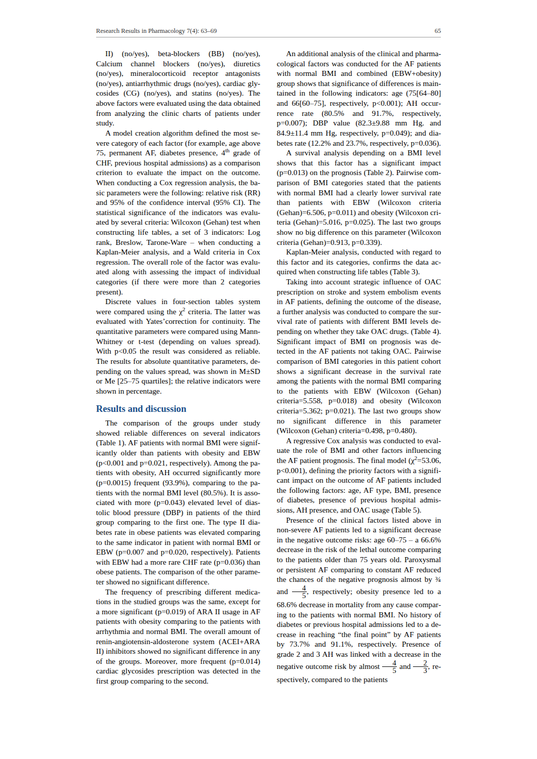Research Results in Pharmacology 7(4): 63–69 65
II) (no/yes), beta-blockers (BB) (no/yes), Calcium channel blockers (no/yes), diuretics (no/yes), mineralocorticoid receptor antagonists (no/yes), antiarrhythmic drugs (no/yes), cardiac glycosides (CG) (no/yes), and statins (no/yes). The above factors were evaluated using the data obtained from analyzing the clinic charts of patients under study.
A model creation algorithm defined the most severe category of each factor (for example, age above 75, permanent AF, diabetes presence, 4th grade of CHF, previous hospital admissions) as a comparison criterion to evaluate the impact on the outcome. When conducting a Cox regression analysis, the basic parameters were the following: relative risk (RR) and 95% of the confidence interval (95% CI). The statistical significance of the indicators was evaluated by several criteria: Wilcoxon (Gehan) test when constructing life tables, a set of 3 indicators: Log rank, Breslow, Tarone-Ware – when conducting a Kaplan-Meier analysis, and a Wald criteria in Cox regression. The overall role of the factor was evaluated along with assessing the impact of individual categories (if there were more than 2 categories present).
Discrete values in four-section tables system were compared using the χ2 criteria. The latter was evaluated with Yates’correction for continuity. The quantitative parameters were compared using Mann-Whitney or t-test (depending on values spread). With p<0.05 the result was considered as reliable. The results for absolute quantitative parameters, depending on the values spread, was shown in M±SD or Me [25–75 quartiles]; the relative indicators were shown in percentage.
Results and discussion
The comparison of the groups under study showed reliable differences on several indicators (Table 1). AF patients with normal BMI were significantly older than patients with obesity and EBW (p<0.001 and p=0.021, respectively). Among the patients with obesity, AH occurred significantly more (p=0.0015) frequent (93.9%), comparing to the patients with the normal BMI level (80.5%). It is associated with more (p=0.043) elevated level of diastolic blood pressure (DBP) in patients of the third group comparing to the first one. The type II diabetes rate in obese patients was elevated comparing to the same indicator in patient with normal BMI or EBW (p=0.007 and p=0.020, respectively). Patients with EBW had a more rare CHF rate (p=0.036) than obese patients. The comparison of the other parameter showed no significant difference.
The frequency of prescribing different medications in the studied groups was the same, except for a more significant (p=0.019) of ARA II usage in AF patients with obesity comparing to the patients with arrhythmia and normal BMI. The overall amount of renin-angiotensin-aldosterone system (ACEI+ARA II) inhibitors showed no significant difference in any of the groups. Moreover, more frequent (p=0.014) cardiac glycosides prescription was detected in the first group comparing to the second.
An additional analysis of the clinical and pharmacological factors was conducted for the AF patients with normal BMI and combined (EBW+obesity) group shows that significance of differences is maintained in the following indicators: age (75[64–80] and 66[60–75], respectively, p<0.001); AH occurrence rate (80.5% and 91.7%, respectively, p=0.007); DBP value (82.3±9.88 mm Hg. and 84.9±11.4 mm Hg, respectively, p=0.049); and diabetes rate (12.2% and 23.7%, respectively, p=0.036).
A survival analysis depending on a BMI level shows that this factor has a significant impact (p=0.013) on the prognosis (Table 2). Pairwise comparison of BMI categories stated that the patients with normal BMI had a clearly lower survival rate than patients with EBW (Wilcoxon criteria (Gehan)=6.506, p=0.011) and obesity (Wilcoxon criteria (Gehan)=5.016, p=0.025). The last two groups show no big difference on this parameter (Wilcoxon criteria (Gehan)=0.913, p=0.339).
Kaplan-Meier analysis, conducted with regard to this factor and its categories, confirms the data acquired when constructing life tables (Table 3).
Taking into account strategic influence of OAC prescription on stroke and system embolism events in AF patients, defining the outcome of the disease, a further analysis was conducted to compare the survival rate of patients with different BMI levels depending on whether they take OAC drugs. (Table 4). Significant impact of BMI on prognosis was detected in the AF patients not taking OAC. Pairwise comparison of BMI categories in this patient cohort shows a significant decrease in the survival rate among the patients with the normal BMI comparing to the patients with EBW (Wilcoxon (Gehan) criteria=5.558, p=0.018) and obesity (Wilcoxon criteria=5.362; p=0.021). The last two groups show no significant difference in this parameter (Wilcoxon (Gehan) criteria=0.498, p=0.480).
A regressive Cox analysis was conducted to evaluate the role of BMI and other factors influencing the AF patient prognosis. The final model (χ2=53.06, p<0.001), defining the priority factors with a significant impact on the outcome of AF patients included the following factors: age, AF type, BMI, presence of diabetes, presence of previous hospital admissions, AH presence, and OAC usage (Table 5).
Presence of the clinical factors listed above in non-severe AF patients led to a significant decrease in the negative outcome risks: age 60–75 – a 66.6% decrease in the risk of the lethal outcome comparing to the patients older than 75 years old. Paroxysmal or persistent AF comparing to constant AF reduced the chances of the negative prognosis almost by ¾ and 45, respectively; obesity presence led to a 68.6% decrease in mortality from any cause comparing to the patients with normal BMI. No history of diabetes or previous hospital admissions led to a decrease in reaching “the final point” by AF patients by 73.7% and 91.1%, respectively. Presence of grade 2 and 3 AH was linked with a decrease in the negative outcome risk by almost 45 and 23, respectively, compared to the patients